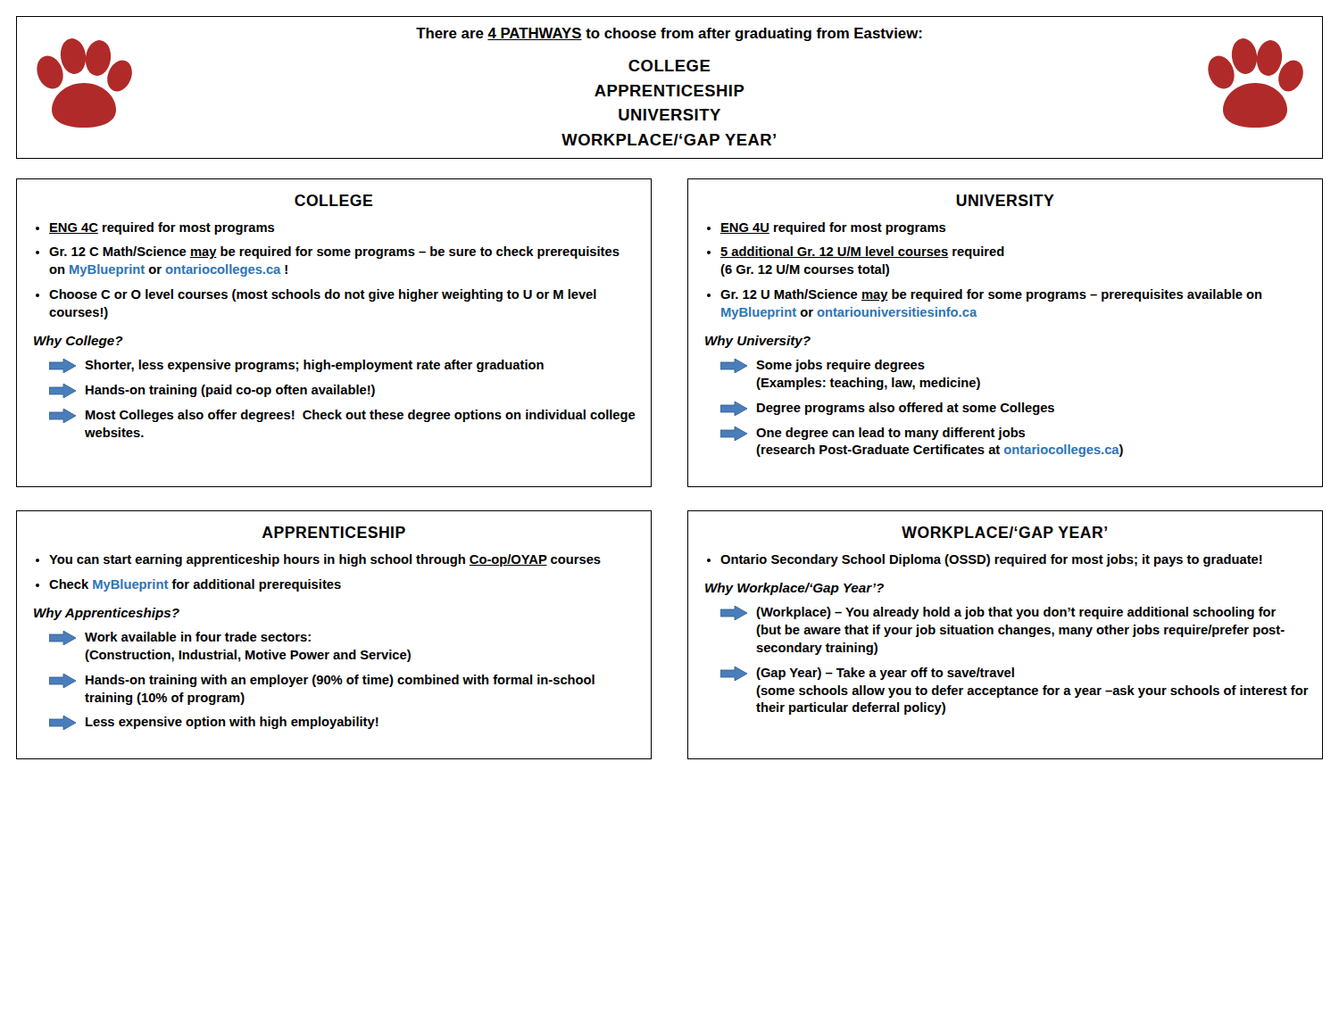There are 4 PATHWAYS to choose from after graduating from Eastview:
COLLEGE
APPRENTICESHIP
UNIVERSITY
WORKPLACE/‘GAP YEAR’
COLLEGE
ENG 4C required for most programs
Gr. 12 C Math/Science may be required for some programs – be sure to check prerequisites on MyBlueprint or ontariocolleges.ca !
Choose C or O level courses (most schools do not give higher weighting to U or M level courses!)
Why College?
Shorter, less expensive programs; high-employment rate after graduation
Hands-on training (paid co-op often available!)
Most Colleges also offer degrees! Check out these degree options on individual college websites.
UNIVERSITY
ENG 4U required for most programs
5 additional Gr. 12 U/M level courses required
(6 Gr. 12 U/M courses total)
Gr. 12 U Math/Science may be required for some programs – prerequisites available on MyBlueprint or ontariouniversitiesinfo.ca
Why University?
Some jobs require degrees
(Examples: teaching, law, medicine)
Degree programs also offered at some Colleges
One degree can lead to many different jobs
(research Post-Graduate Certificates at ontariocolleges.ca)
APPRENTICESHIP
You can start earning apprenticeship hours in high school through Co-op/OYAP courses
Check MyBlueprint for additional prerequisites
Why Apprenticeships?
Work available in four trade sectors:
(Construction, Industrial, Motive Power and Service)
Hands-on training with an employer (90% of time) combined with formal in-school training (10% of program)
Less expensive option with high employability!
WORKPLACE/‘GAP YEAR’
Ontario Secondary School Diploma (OSSD) required for most jobs; it pays to graduate!
Why Workplace/‘Gap Year’?
(Workplace) – You already hold a job that you don’t require additional schooling for
(but be aware that if your job situation changes, many other jobs require/prefer post-secondary training)
(Gap Year) – Take a year off to save/travel
(some schools allow you to defer acceptance for a year –ask your schools of interest for their particular deferral policy)